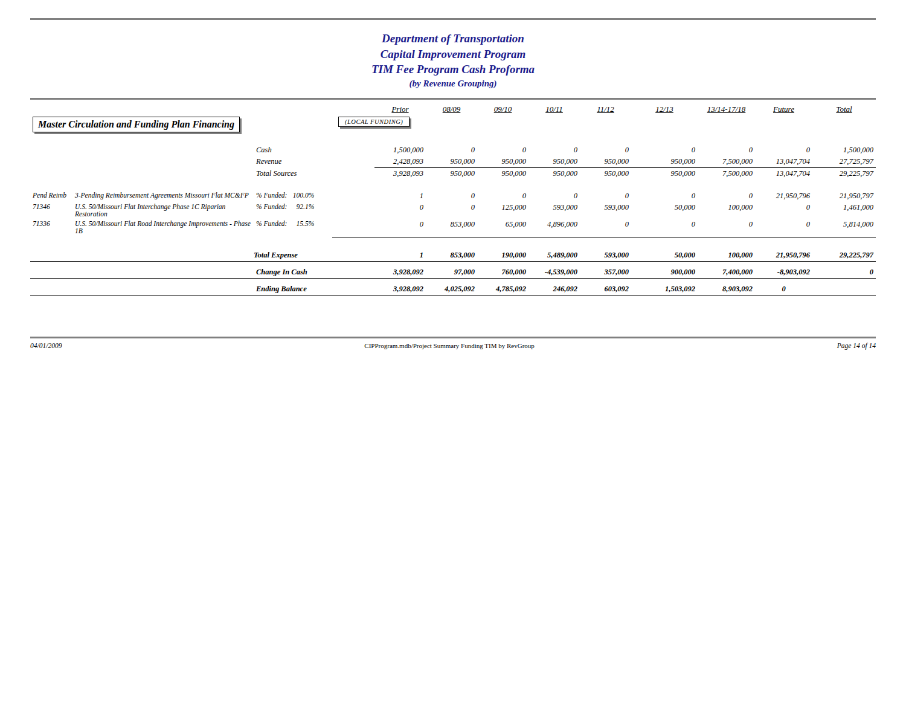Department of Transportation
Capital Improvement Program
TIM Fee Program Cash Proforma
(by Revenue Grouping)
| | Prior | 08/09 | 09/10 | 10/11 | 11/12 | 12/13 | 13/14-17/18 | Future | Total |
| Master Circulation and Funding Plan Financing | (LOCAL FUNDING) | |
| | Cash | | 1,500,000 | 0 | 0 | 0 | 0 | 0 | 0 | 0 | 1,500,000 |
| | Revenue | | 2,428,093 | 950,000 | 950,000 | 950,000 | 950,000 | 950,000 | 7,500,000 | 13,047,704 | 27,725,797 |
| | Total Sources | | 3,928,093 | 950,000 | 950,000 | 950,000 | 950,000 | 950,000 | 7,500,000 | 13,047,704 | 29,225,797 |
| Pend Reimb | 3-Pending Reimbursement Agreements Missouri Flat MC&FP | % Funded: 100.0% | | 1 | 0 | 0 | 0 | 0 | 0 | 0 | 21,950,796 | 21,950,797 |
| 71346 | U.S. 50/Missouri Flat Interchange Phase 1C Riparian Restoration | % Funded: 92.1% | | 0 | 0 | 125,000 | 593,000 | 593,000 | 50,000 | 100,000 | 0 | 1,461,000 |
| 71336 | U.S. 50/Missouri Flat Road Interchange Improvements - Phase 1B | % Funded: 15.5% | | 0 | 853,000 | 65,000 | 4,896,000 | 0 | 0 | 0 | 0 | 5,814,000 |
| | Total Expense | 1 | 853,000 | 190,000 | 5,489,000 | 593,000 | 50,000 | 100,000 | 21,950,796 | 29,225,797 |
| | Change In Cash | 3,928,092 | 97,000 | 760,000 | -4,539,000 | 357,000 | 900,000 | 7,400,000 | -8,903,092 | 0 |
| | Ending Balance | 3,928,092 | 4,025,092 | 4,785,092 | 246,092 | 603,092 | 1,503,092 | 8,903,092 | 0 | |
04/01/2009
CIPProgram.mdb/Project Summary Funding TIM by RevGroup
Page 14 of 14